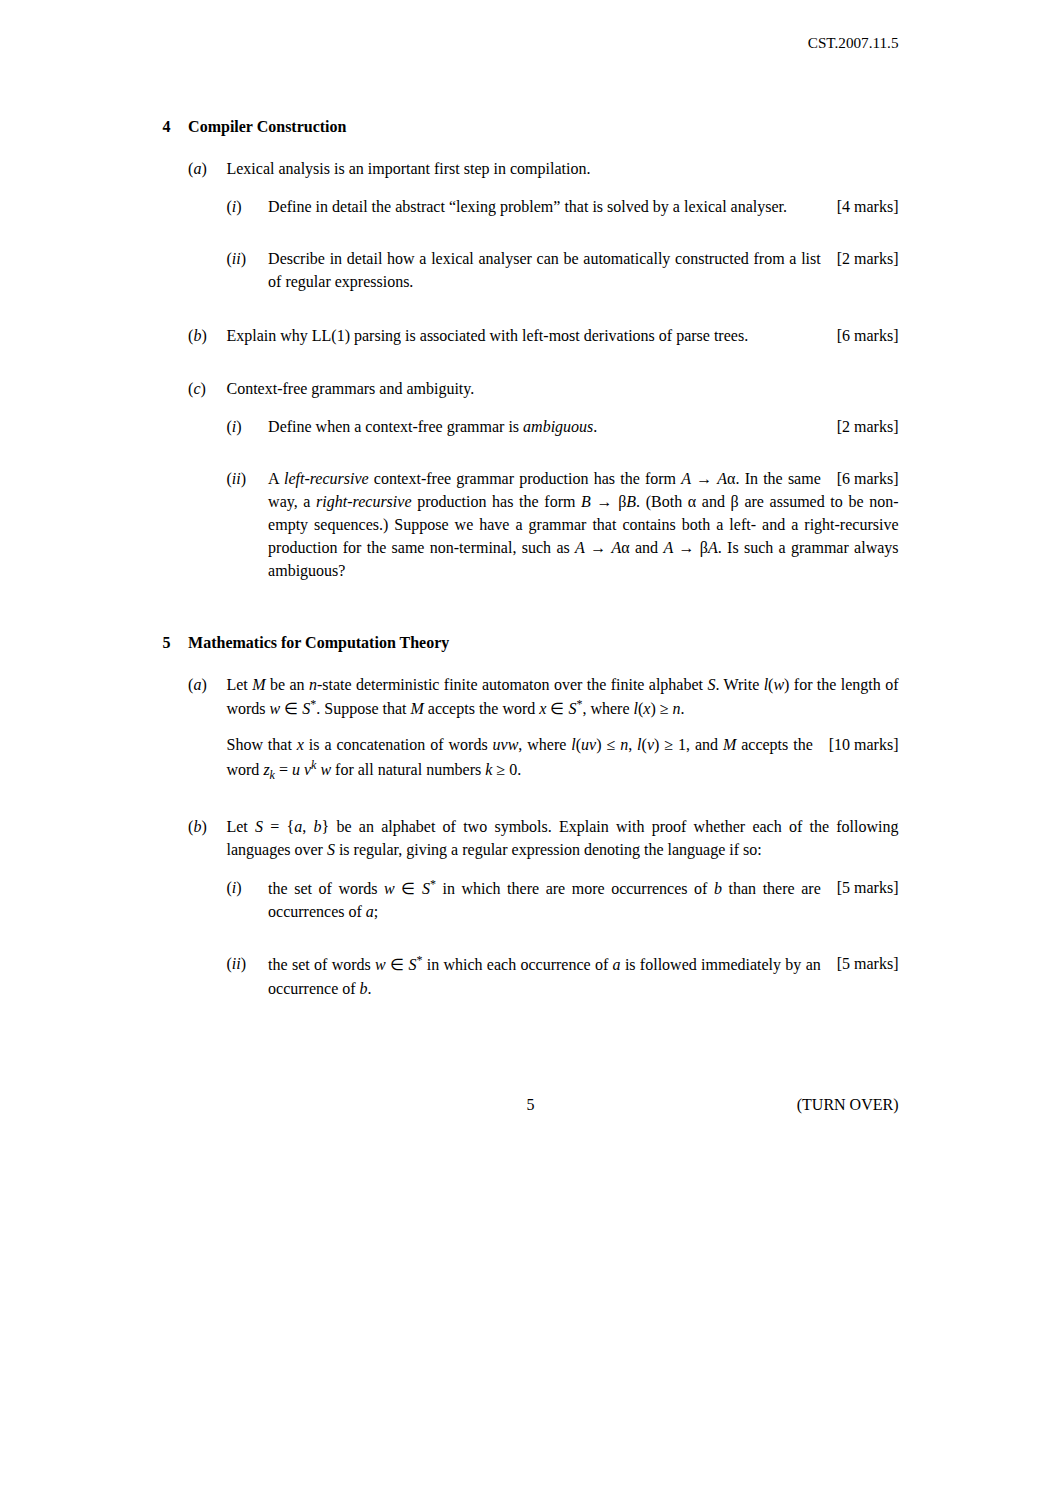CST.2007.11.5
4 Compiler Construction
(a)
Lexical analysis is an important first step in compilation.
(i) [4 marks]
Define in detail the abstract “lexing problem” that is solved by a lexical analyser.
(ii) [2 marks]
Describe in detail how a lexical analyser can be automatically constructed from a list of regular expressions.
(b) [6 marks]
Explain why LL(1) parsing is associated with left-most derivations of parse trees.
(c)
Context-free grammars and ambiguity.
(i) [2 marks]
Define when a context-free grammar is ambiguous.
(ii) [6 marks]
A left-recursive context-free grammar production has the form A → Aα. In the same way, a right-recursive production has the form B → βB. (Both α and β are assumed to be non-empty sequences.) Suppose we have a grammar that contains both a left- and a right-recursive production for the same non-terminal, such as A → Aα and A → βA. Is such a grammar always ambiguous?
5 Mathematics for Computation Theory
(a)
Let M be an n-state deterministic finite automaton over the finite alphabet S. Write l(w) for the length of words w ∈ S*. Suppose that M accepts the word x ∈ S*, where l(x) ≥ n.
[10 marks]
Show that x is a concatenation of words uvw, where l(uv) ≤ n, l(v) ≥ 1, and M accepts the word zk = u vk w for all natural numbers k ≥ 0.
(b)
Let S = {a, b} be an alphabet of two symbols. Explain with proof whether each of the following languages over S is regular, giving a regular expression denoting the language if so:
(i) [5 marks]
the set of words w ∈ S* in which there are more occurrences of b than there are occurrences of a;
(ii) [5 marks]
the set of words w ∈ S* in which each occurrence of a is followed immediately by an occurrence of b.
5
(TURN OVER)